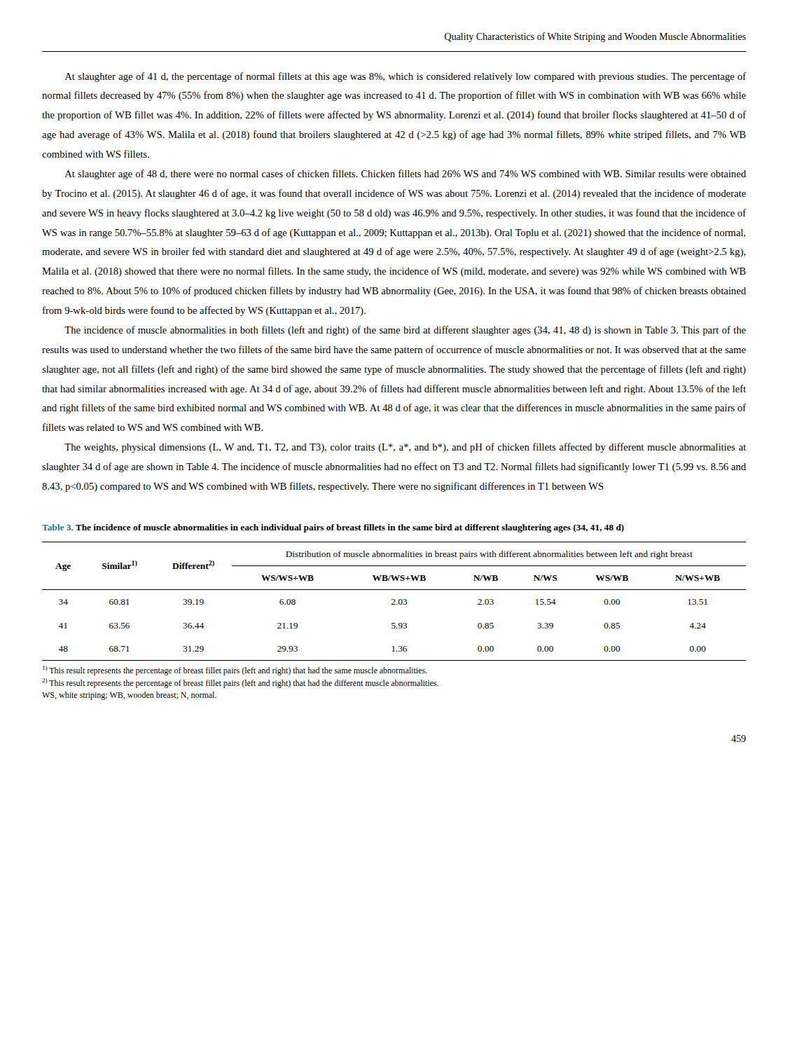Quality Characteristics of White Striping and Wooden Muscle Abnormalities
At slaughter age of 41 d, the percentage of normal fillets at this age was 8%, which is considered relatively low compared with previous studies. The percentage of normal fillets decreased by 47% (55% from 8%) when the slaughter age was increased to 41 d. The proportion of fillet with WS in combination with WB was 66% while the proportion of WB fillet was 4%. In addition, 22% of fillets were affected by WS abnormality. Lorenzi et al. (2014) found that broiler flocks slaughtered at 41–50 d of age had average of 43% WS. Malila et al. (2018) found that broilers slaughtered at 42 d (>2.5 kg) of age had 3% normal fillets, 89% white striped fillets, and 7% WB combined with WS fillets.
At slaughter age of 48 d, there were no normal cases of chicken fillets. Chicken fillets had 26% WS and 74% WS combined with WB. Similar results were obtained by Trocino et al. (2015). At slaughter 46 d of age, it was found that overall incidence of WS was about 75%. Lorenzi et al. (2014) revealed that the incidence of moderate and severe WS in heavy flocks slaughtered at 3.0–4.2 kg live weight (50 to 58 d old) was 46.9% and 9.5%, respectively. In other studies, it was found that the incidence of WS was in range 50.7%–55.8% at slaughter 59–63 d of age (Kuttappan et al., 2009; Kuttappan et al., 2013b). Oral Toplu et al. (2021) showed that the incidence of normal, moderate, and severe WS in broiler fed with standard diet and slaughtered at 49 d of age were 2.5%, 40%, 57.5%, respectively. At slaughter 49 d of age (weight>2.5 kg), Malila et al. (2018) showed that there were no normal fillets. In the same study, the incidence of WS (mild, moderate, and severe) was 92% while WS combined with WB reached to 8%. About 5% to 10% of produced chicken fillets by industry had WB abnormality (Gee, 2016). In the USA, it was found that 98% of chicken breasts obtained from 9-wk-old birds were found to be affected by WS (Kuttappan et al., 2017).
The incidence of muscle abnormalities in both fillets (left and right) of the same bird at different slaughter ages (34, 41, 48 d) is shown in Table 3. This part of the results was used to understand whether the two fillets of the same bird have the same pattern of occurrence of muscle abnormalities or not. It was observed that at the same slaughter age, not all fillets (left and right) of the same bird showed the same type of muscle abnormalities. The study showed that the percentage of fillets (left and right) that had similar abnormalities increased with age. At 34 d of age, about 39.2% of fillets had different muscle abnormalities between left and right. About 13.5% of the left and right fillets of the same bird exhibited normal and WS combined with WB. At 48 d of age, it was clear that the differences in muscle abnormalities in the same pairs of fillets was related to WS and WS combined with WB.
The weights, physical dimensions (L, W and, T1, T2, and T3), color traits (L*, a*, and b*), and pH of chicken fillets affected by different muscle abnormalities at slaughter 34 d of age are shown in Table 4. The incidence of muscle abnormalities had no effect on T3 and T2. Normal fillets had significantly lower T1 (5.99 vs. 8.56 and 8.43, p<0.05) compared to WS and WS combined with WB fillets, respectively. There were no significant differences in T1 between WS
Table 3. The incidence of muscle abnormalities in each individual pairs of breast fillets in the same bird at different slaughtering ages (34, 41, 48 d)
| Age | Similar 1) | Different 2) | Distribution of muscle abnormalities in breast pairs with different abnormalities between left and right breast |
| --- | --- | --- | --- |
| WS/WS+WB | WB/WS+WB | N/WB | N/WS | WS/WB | N/WS+WB |
| 34 | 60.81 | 39.19 | 6.08 | 2.03 | 2.03 | 15.54 | 0.00 | 13.51 |
| 41 | 63.56 | 36.44 | 21.19 | 5.93 | 0.85 | 3.39 | 0.85 | 4.24 |
| 48 | 68.71 | 31.29 | 29.93 | 1.36 | 0.00 | 0.00 | 0.00 | 0.00 |
1) This result represents the percentage of breast fillet pairs (left and right) that had the same muscle abnormalities.
2) This result represents the percentage of breast fillet pairs (left and right) that had the different muscle abnormalities.
WS, white striping; WB, wooden breast; N, normal.
459